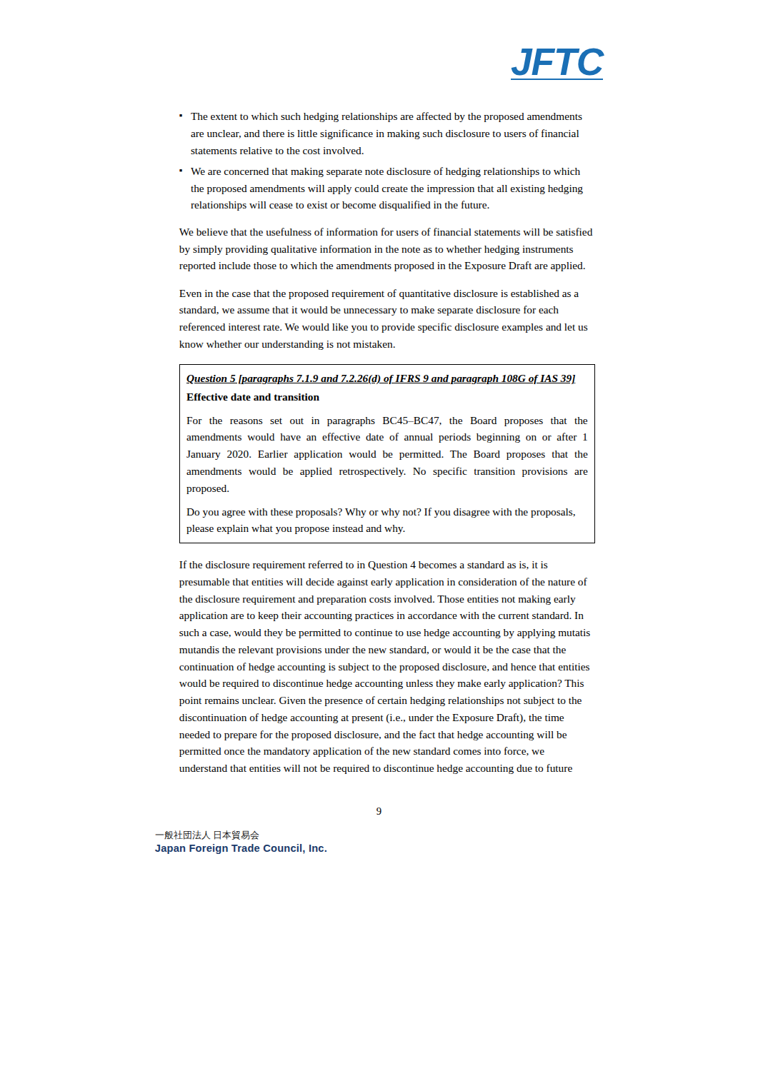JFTC
The extent to which such hedging relationships are affected by the proposed amendments are unclear, and there is little significance in making such disclosure to users of financial statements relative to the cost involved.
We are concerned that making separate note disclosure of hedging relationships to which the proposed amendments will apply could create the impression that all existing hedging relationships will cease to exist or become disqualified in the future.
We believe that the usefulness of information for users of financial statements will be satisfied by simply providing qualitative information in the note as to whether hedging instruments reported include those to which the amendments proposed in the Exposure Draft are applied.
Even in the case that the proposed requirement of quantitative disclosure is established as a standard, we assume that it would be unnecessary to make separate disclosure for each referenced interest rate. We would like you to provide specific disclosure examples and let us know whether our understanding is not mistaken.
Question 5 [paragraphs 7.1.9 and 7.2.26(d) of IFRS 9 and paragraph 108G of IAS 39]
Effective date and transition
For the reasons set out in paragraphs BC45–BC47, the Board proposes that the amendments would have an effective date of annual periods beginning on or after 1 January 2020. Earlier application would be permitted. The Board proposes that the amendments would be applied retrospectively. No specific transition provisions are proposed.
Do you agree with these proposals? Why or why not? If you disagree with the proposals,
please explain what you propose instead and why.
If the disclosure requirement referred to in Question 4 becomes a standard as is, it is presumable that entities will decide against early application in consideration of the nature of the disclosure requirement and preparation costs involved. Those entities not making early application are to keep their accounting practices in accordance with the current standard. In such a case, would they be permitted to continue to use hedge accounting by applying mutatis mutandis the relevant provisions under the new standard, or would it be the case that the continuation of hedge accounting is subject to the proposed disclosure, and hence that entities would be required to discontinue hedge accounting unless they make early application? This point remains unclear. Given the presence of certain hedging relationships not subject to the discontinuation of hedge accounting at present (i.e., under the Exposure Draft), the time needed to prepare for the proposed disclosure, and the fact that hedge accounting will be permitted once the mandatory application of the new standard comes into force, we understand that entities will not be required to discontinue hedge accounting due to future
9
一般社団法人 日本貿易会
Japan Foreign Trade Council, Inc.